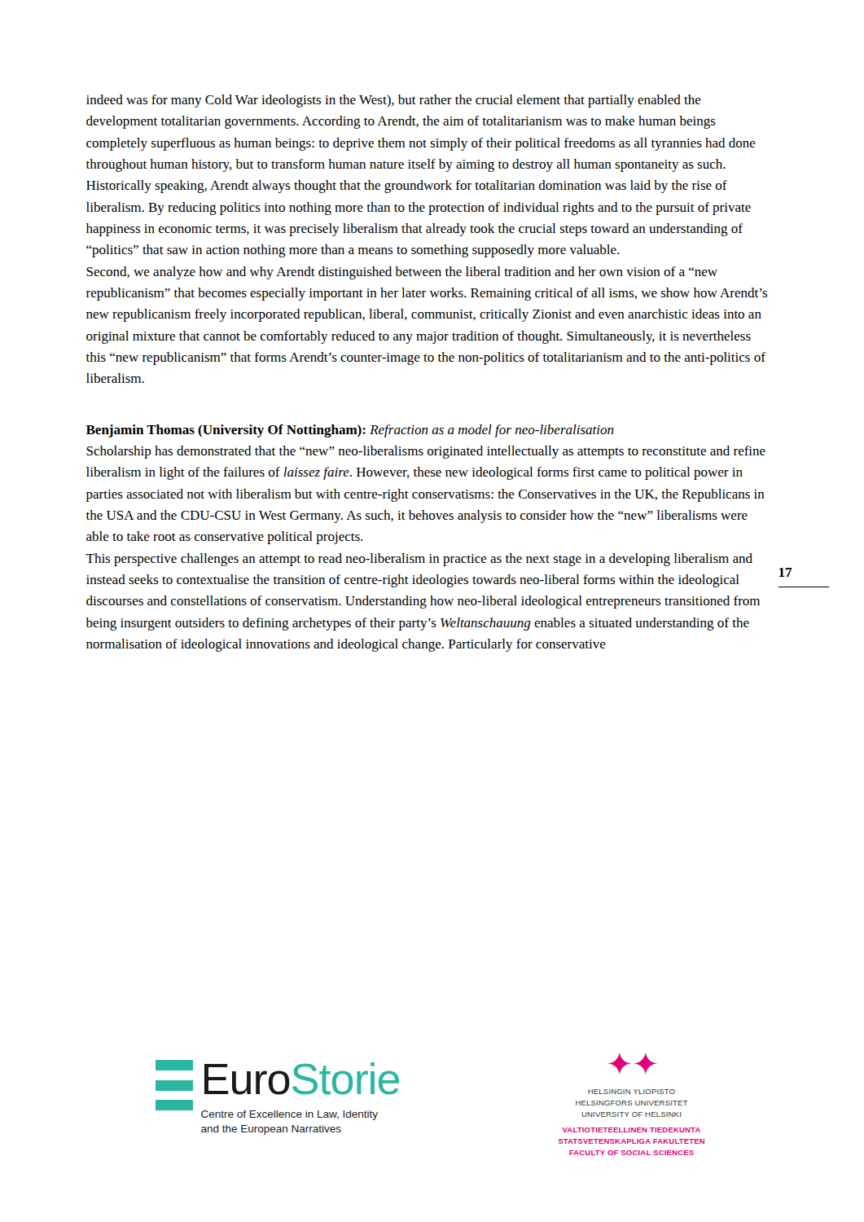indeed was for many Cold War ideologists in the West), but rather the crucial element that partially enabled the development totalitarian governments. According to Arendt, the aim of totalitarianism was to make human beings completely superfluous as human beings: to deprive them not simply of their political freedoms as all tyrannies had done throughout human history, but to transform human nature itself by aiming to destroy all human spontaneity as such. Historically speaking, Arendt always thought that the groundwork for totalitarian domination was laid by the rise of liberalism. By reducing politics into nothing more than to the protection of individual rights and to the pursuit of private happiness in economic terms, it was precisely liberalism that already took the crucial steps toward an understanding of “politics” that saw in action nothing more than a means to something supposedly more valuable.
Second, we analyze how and why Arendt distinguished between the liberal tradition and her own vision of a “new republicanism” that becomes especially important in her later works. Remaining critical of all isms, we show how Arendt’s new republicanism freely incorporated republican, liberal, communist, critically Zionist and even anarchistic ideas into an original mixture that cannot be comfortably reduced to any major tradition of thought. Simultaneously, it is nevertheless this “new republicanism” that forms Arendt’s counter-image to the non-politics of totalitarianism and to the anti-politics of liberalism.
Benjamin Thomas (University Of Nottingham): Refraction as a model for neo-liberalisation
Scholarship has demonstrated that the “new” neo-liberalisms originated intellectually as attempts to reconstitute and refine liberalism in light of the failures of laissez faire. However, these new ideological forms first came to political power in parties associated not with liberalism but with centre-right conservatisms: the Conservatives in the UK, the Republicans in the USA and the CDU-CSU in West Germany. As such, it behoves analysis to consider how the “new” liberalisms were able to take root as conservative political projects.
This perspective challenges an attempt to read neo-liberalism in practice as the next stage in a developing liberalism and instead seeks to contextualise the transition of centre-right ideologies towards neo-liberal forms within the ideological discourses and constellations of conservatism. Understanding how neo-liberal ideological entrepreneurs transitioned from being insurgent outsiders to defining archetypes of their party’s Weltanschauung enables a situated understanding of the normalisation of ideological innovations and ideological change. Particularly for conservative
17
EuroStorie
Centre of Excellence in Law, Identity
and the European Narratives
✦✦
HELSINGIN YLIOPISTO
HELSINGFORS UNIVERSITET
UNIVERSITY OF HELSINKI
VALTIOTIETEELLINEN TIEDEKUNTA
STATSVETENSKAPLIGA FAKULTETEN
FACULTY OF SOCIAL SCIENCES